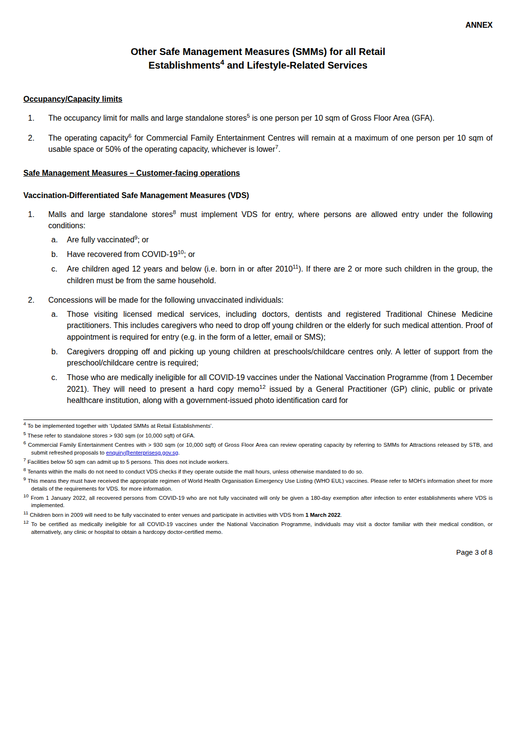ANNEX
Other Safe Management Measures (SMMs) for all Retail
Establishments4 and Lifestyle-Related Services
Occupancy/Capacity limits
The occupancy limit for malls and large standalone stores5 is one person per 10 sqm of Gross Floor Area (GFA).
The operating capacity6 for Commercial Family Entertainment Centres will remain at a maximum of one person per 10 sqm of usable space or 50% of the operating capacity, whichever is lower7.
Safe Management Measures – Customer-facing operations
Vaccination-Differentiated Safe Management Measures (VDS)
Malls and large standalone stores8 must implement VDS for entry, where persons are allowed entry under the following conditions:
Are fully vaccinated9; or
Have recovered from COVID-1910; or
Are children aged 12 years and below (i.e. born in or after 201011). If there are 2 or more such children in the group, the children must be from the same household.
Concessions will be made for the following unvaccinated individuals:
Those visiting licensed medical services, including doctors, dentists and registered Traditional Chinese Medicine practitioners. This includes caregivers who need to drop off young children or the elderly for such medical attention. Proof of appointment is required for entry (e.g. in the form of a letter, email or SMS);
Caregivers dropping off and picking up young children at preschools/childcare centres only. A letter of support from the preschool/childcare centre is required;
Those who are medically ineligible for all COVID-19 vaccines under the National Vaccination Programme (from 1 December 2021). They will need to present a hard copy memo12 issued by a General Practitioner (GP) clinic, public or private healthcare institution, along with a government-issued photo identification card for
4 To be implemented together with ‘Updated SMMs at Retail Establishments’.
5 These refer to standalone stores > 930 sqm (or 10,000 sqft) of GFA.
6 Commercial Family Entertainment Centres with > 930 sqm (or 10,000 sqft) of Gross Floor Area can review operating capacity by referring to SMMs for Attractions released by STB, and submit refreshed proposals to enquiry@enterprisesg.gov.sg.
7 Facilities below 50 sqm can admit up to 5 persons. This does not include workers.
8 Tenants within the malls do not need to conduct VDS checks if they operate outside the mall hours, unless otherwise mandated to do so.
9 This means they must have received the appropriate regimen of World Health Organisation Emergency Use Listing (WHO EUL) vaccines. Please refer to MOH’s information sheet for more details of the requirements for VDS. for more information.
10 From 1 January 2022, all recovered persons from COVID-19 who are not fully vaccinated will only be given a 180-day exemption after infection to enter establishments where VDS is implemented.
11 Children born in 2009 will need to be fully vaccinated to enter venues and participate in activities with VDS from 1 March 2022.
12 To be certified as medically ineligible for all COVID-19 vaccines under the National Vaccination Programme, individuals may visit a doctor familiar with their medical condition, or alternatively, any clinic or hospital to obtain a hardcopy doctor-certified memo.
Page 3 of 8